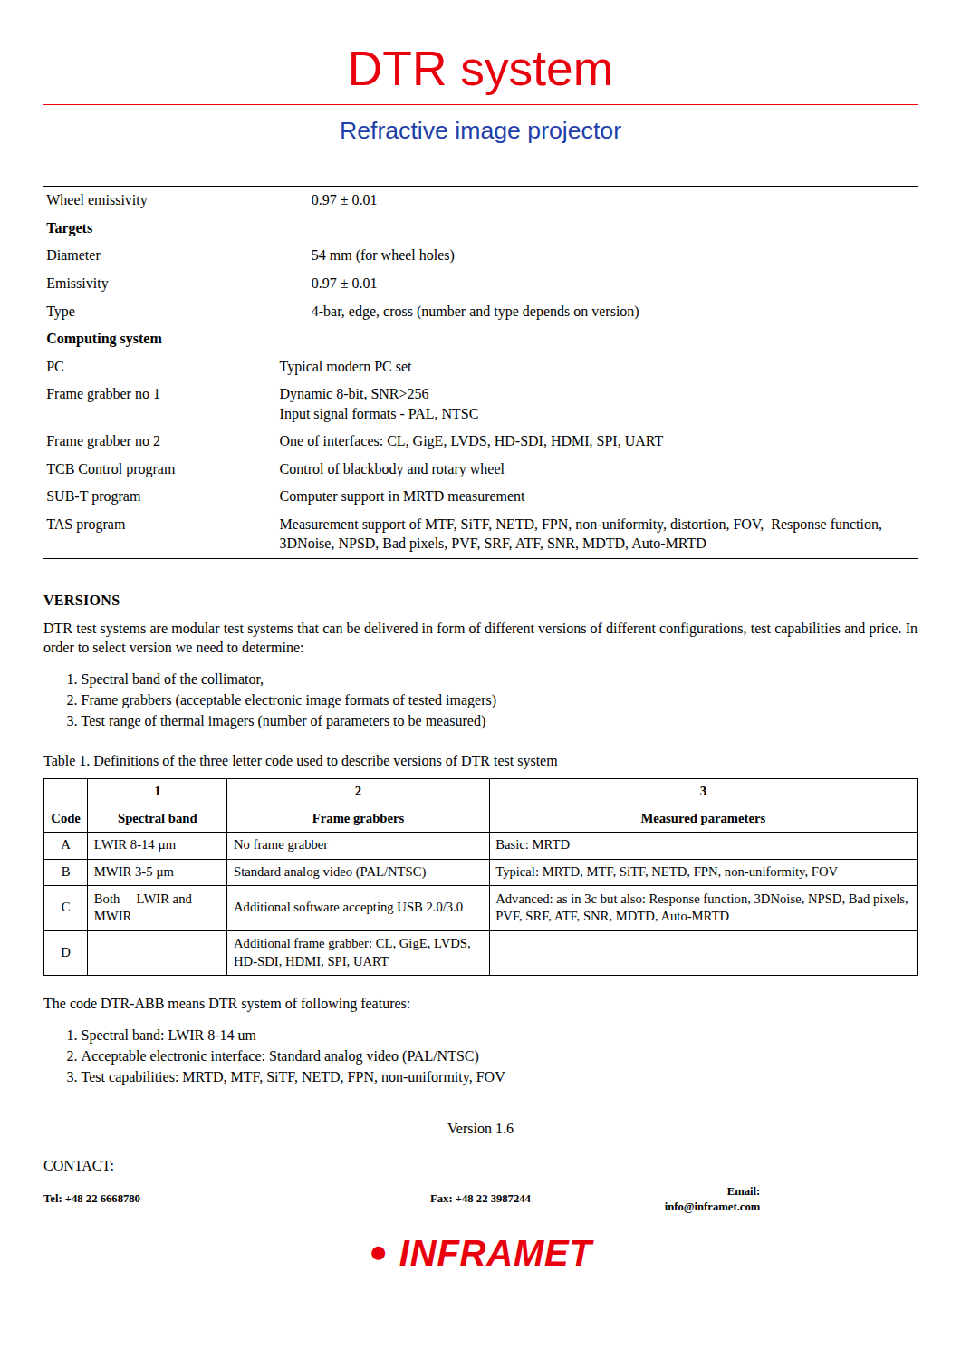DTR system
Refractive image projector
| Wheel emissivity | 0.97 ± 0.01 |
| Targets | |
| Diameter | 54 mm (for wheel holes) |
| Emissivity | 0.97 ± 0.01 |
| Type | 4-bar, edge, cross (number and type depends on version) |
| Computing system | |
| PC | Typical modern PC set |
| Frame grabber no 1 | Dynamic 8-bit, SNR>256 Input signal formats - PAL, NTSC |
| Frame grabber no 2 | One of interfaces: CL, GigE, LVDS, HD-SDI, HDMI, SPI, UART |
| TCB Control program | Control of blackbody and rotary wheel |
| SUB-T program | Computer support in MRTD measurement |
| TAS program | Measurement support of MTF, SiTF, NETD, FPN, non-uniformity, distortion, FOV, Response function, 3DNoise, NPSD, Bad pixels, PVF, SRF, ATF, SNR, MDTD, Auto-MRTD |
VERSIONS
DTR test systems are modular test systems that can be delivered in form of different versions of different configurations, test capabilities and price. In order to select version we need to determine:
Spectral band of the collimator,
Frame grabbers (acceptable electronic image formats of tested imagers)
Test range of thermal imagers (number of parameters to be measured)
Table 1. Definitions of the three letter code used to describe versions of DTR test system
| | 1 | 2 | 3 |
| --- | --- | --- | --- |
| Code | Spectral band | Frame grabbers | Measured parameters |
| A | LWIR 8-14 µm | No frame grabber | Basic: MRTD |
| B | MWIR 3-5 µm | Standard analog video (PAL/NTSC) | Typical: MRTD, MTF, SiTF, NETD, FPN, non-uniformity, FOV |
| C | Both LWIR and MWIR | Additional software accepting USB 2.0/3.0 | Advanced: as in 3c but also: Response function, 3DNoise, NPSD, Bad pixels, PVF, SRF, ATF, SNR, MDTD, Auto-MRTD |
| D | | Additional frame grabber: CL, GigE, LVDS, HD-SDI, HDMI, SPI, UART | |
The code DTR-ABB means DTR system of following features:
Spectral band: LWIR 8-14 um
Acceptable electronic interface: Standard analog video (PAL/NTSC)
Test capabilities: MRTD, MTF, SiTF, NETD, FPN, non-uniformity, FOV
Version 1.6
CONTACT:
| Tel: +48 22 6668780 | Fax: +48 22 3987244 | Email: info@inframet.com |
● INFRAMET